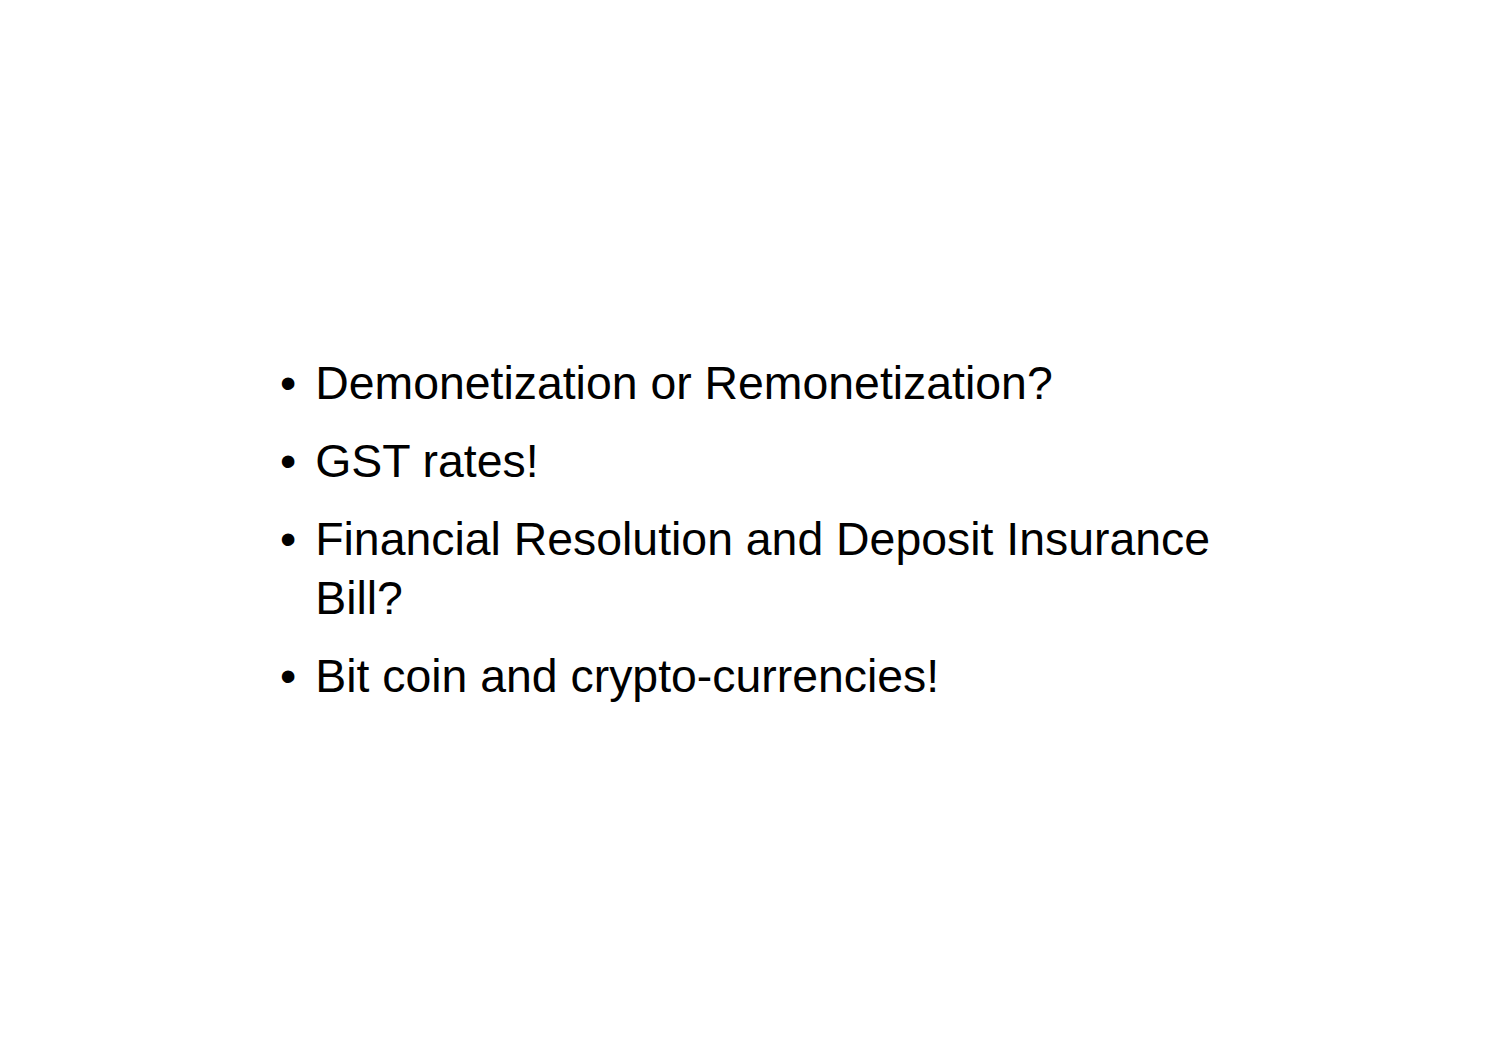Demonetization or Remonetization?
GST rates!
Financial Resolution and Deposit Insurance Bill?
Bit coin and crypto-currencies!